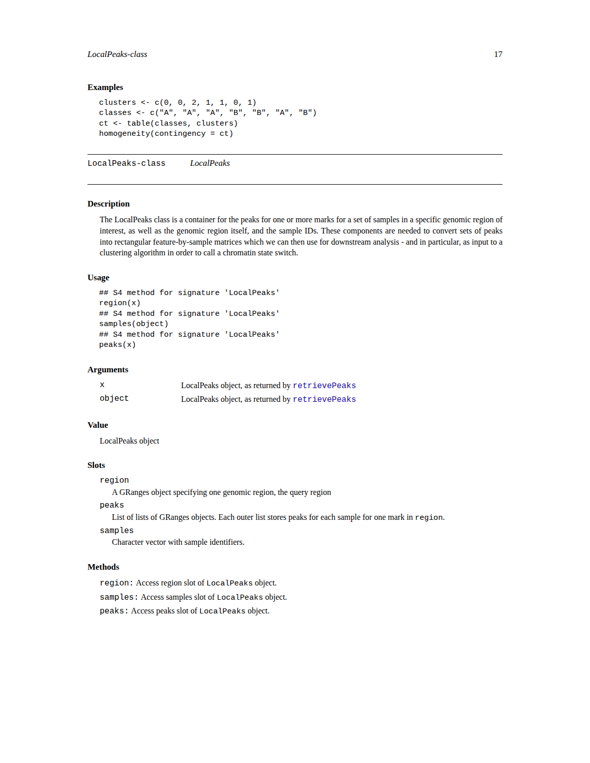LocalPeaks-class 17
Examples
clusters <- c(0, 0, 2, 1, 1, 0, 1)
classes <- c("A", "A", "A", "B", "B", "A", "B")
ct <- table(classes, clusters)
homogeneity(contingency = ct)
LocalPeaks-class LocalPeaks
Description
The LocalPeaks class is a container for the peaks for one or more marks for a set of samples in a specific genomic region of interest, as well as the genomic region itself, and the sample IDs. These components are needed to convert sets of peaks into rectangular feature-by-sample matrices which we can then use for downstream analysis - and in particular, as input to a clustering algorithm in order to call a chromatin state switch.
Usage
## S4 method for signature 'LocalPeaks'
region(x)
## S4 method for signature 'LocalPeaks'
samples(object)
## S4 method for signature 'LocalPeaks'
peaks(x)
Arguments
x
LocalPeaks object, as returned by retrievePeaks
object
LocalPeaks object, as returned by retrievePeaks
Value
LocalPeaks object
Slots
region
A GRanges object specifying one genomic region, the query region
peaks
List of lists of GRanges objects. Each outer list stores peaks for each sample for one mark in region.
samples
Character vector with sample identifiers.
Methods
region:
Access region slot of LocalPeaks object.
samples:
Access samples slot of LocalPeaks object.
peaks:
Access peaks slot of LocalPeaks object.